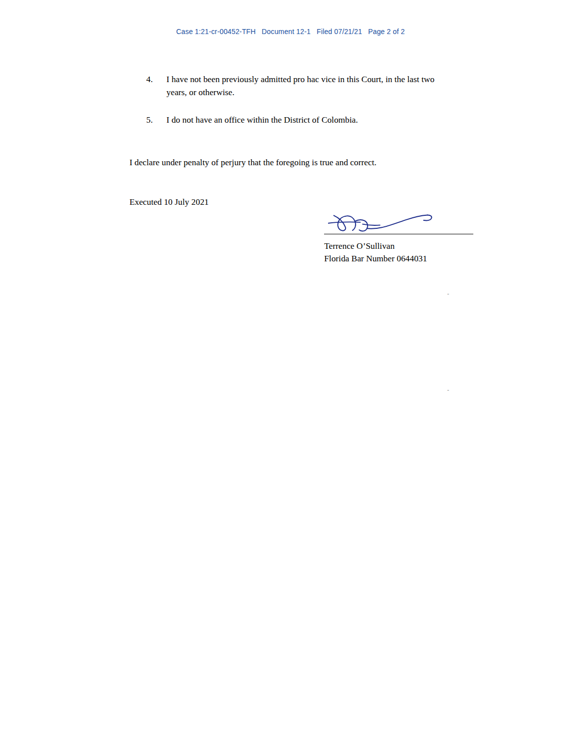Case 1:21-cr-00452-TFH Document 12-1 Filed 07/21/21 Page 2 of 2
4. I have not been previously admitted pro hac vice in this Court, in the last two years, or otherwise.
5. I do not have an office within the District of Colombia.
I declare under penalty of perjury that the foregoing is true and correct.
Executed 10 July 2021
Terrence O’Sullivan
Florida Bar Number 0644031
- -